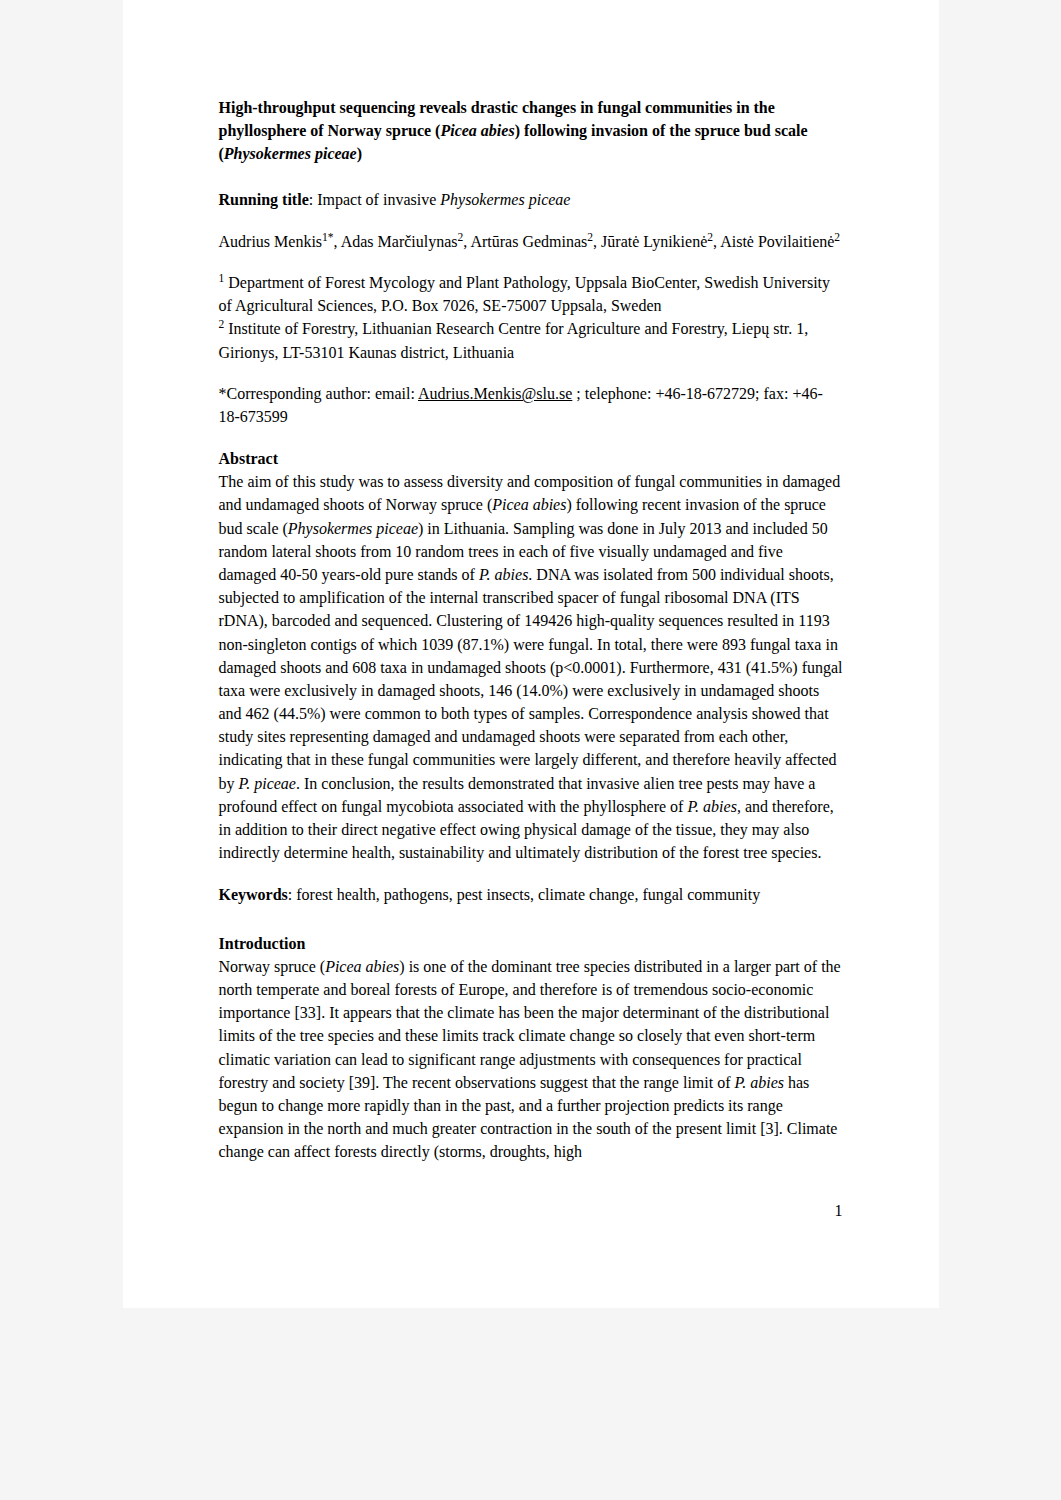High-throughput sequencing reveals drastic changes in fungal communities in the phyllosphere of Norway spruce (Picea abies) following invasion of the spruce bud scale (Physokermes piceae)
Running title: Impact of invasive Physokermes piceae
Audrius Menkis1*, Adas Marčiulynas2, Artūras Gedminas2, Jūratė Lynikienė2, Aistė Povilaitienė2
1 Department of Forest Mycology and Plant Pathology, Uppsala BioCenter, Swedish University of Agricultural Sciences, P.O. Box 7026, SE-75007 Uppsala, Sweden
2 Institute of Forestry, Lithuanian Research Centre for Agriculture and Forestry, Liepų str. 1, Girionys, LT-53101 Kaunas district, Lithuania
*Corresponding author: email: Audrius.Menkis@slu.se ; telephone: +46-18-672729; fax: +46-18-673599
Abstract
The aim of this study was to assess diversity and composition of fungal communities in damaged and undamaged shoots of Norway spruce (Picea abies) following recent invasion of the spruce bud scale (Physokermes piceae) in Lithuania. Sampling was done in July 2013 and included 50 random lateral shoots from 10 random trees in each of five visually undamaged and five damaged 40-50 years-old pure stands of P. abies. DNA was isolated from 500 individual shoots, subjected to amplification of the internal transcribed spacer of fungal ribosomal DNA (ITS rDNA), barcoded and sequenced. Clustering of 149426 high-quality sequences resulted in 1193 non-singleton contigs of which 1039 (87.1%) were fungal. In total, there were 893 fungal taxa in damaged shoots and 608 taxa in undamaged shoots (p<0.0001). Furthermore, 431 (41.5%) fungal taxa were exclusively in damaged shoots, 146 (14.0%) were exclusively in undamaged shoots and 462 (44.5%) were common to both types of samples. Correspondence analysis showed that study sites representing damaged and undamaged shoots were separated from each other, indicating that in these fungal communities were largely different, and therefore heavily affected by P. piceae. In conclusion, the results demonstrated that invasive alien tree pests may have a profound effect on fungal mycobiota associated with the phyllosphere of P. abies, and therefore, in addition to their direct negative effect owing physical damage of the tissue, they may also indirectly determine health, sustainability and ultimately distribution of the forest tree species.
Keywords: forest health, pathogens, pest insects, climate change, fungal community
Introduction
Norway spruce (Picea abies) is one of the dominant tree species distributed in a larger part of the north temperate and boreal forests of Europe, and therefore is of tremendous socio-economic importance [33]. It appears that the climate has been the major determinant of the distributional limits of the tree species and these limits track climate change so closely that even short-term climatic variation can lead to significant range adjustments with consequences for practical forestry and society [39]. The recent observations suggest that the range limit of P. abies has begun to change more rapidly than in the past, and a further projection predicts its range expansion in the north and much greater contraction in the south of the present limit [3]. Climate change can affect forests directly (storms, droughts, high
1